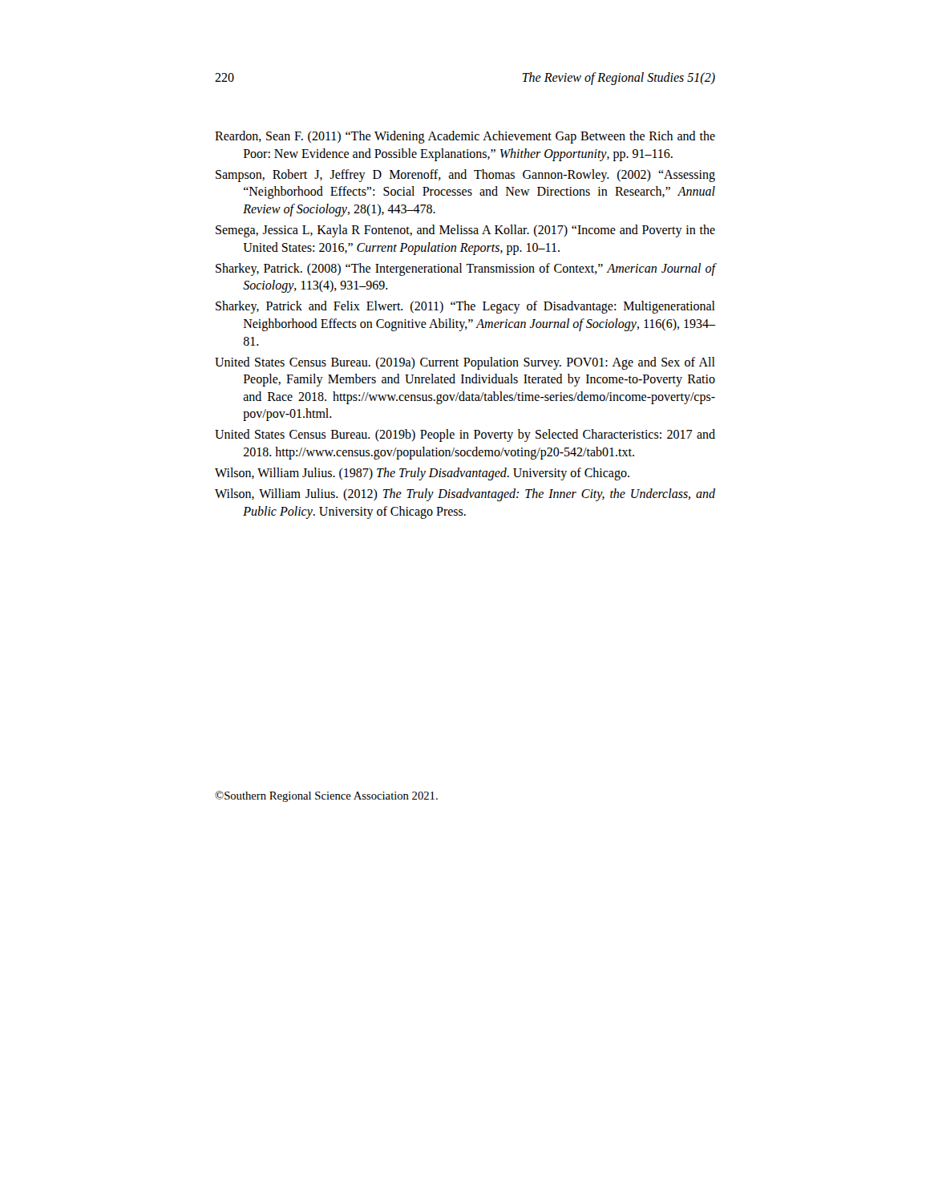220 The Review of Regional Studies 51(2)
Reardon, Sean F. (2011) “The Widening Academic Achievement Gap Between the Rich and the Poor: New Evidence and Possible Explanations,” Whither Opportunity, pp. 91–116.
Sampson, Robert J, Jeffrey D Morenoff, and Thomas Gannon-Rowley. (2002) “Assessing “Neighborhood Effects”: Social Processes and New Directions in Research,” Annual Review of Sociology, 28(1), 443–478.
Semega, Jessica L, Kayla R Fontenot, and Melissa A Kollar. (2017) “Income and Poverty in the United States: 2016,” Current Population Reports, pp. 10–11.
Sharkey, Patrick. (2008) “The Intergenerational Transmission of Context,” American Journal of Sociology, 113(4), 931–969.
Sharkey, Patrick and Felix Elwert. (2011) “The Legacy of Disadvantage: Multigenerational Neighborhood Effects on Cognitive Ability,” American Journal of Sociology, 116(6), 1934–81.
United States Census Bureau. (2019a) Current Population Survey. POV01: Age and Sex of All People, Family Members and Unrelated Individuals Iterated by Income-to-Poverty Ratio and Race 2018. https://www.census.gov/data/tables/time-series/demo/income-poverty/cps-pov/pov-01.html.
United States Census Bureau. (2019b) People in Poverty by Selected Characteristics: 2017 and 2018. http://www.census.gov/population/socdemo/voting/p20-542/tab01.txt.
Wilson, William Julius. (1987) The Truly Disadvantaged. University of Chicago.
Wilson, William Julius. (2012) The Truly Disadvantaged: The Inner City, the Underclass, and Public Policy. University of Chicago Press.
©Southern Regional Science Association 2021.